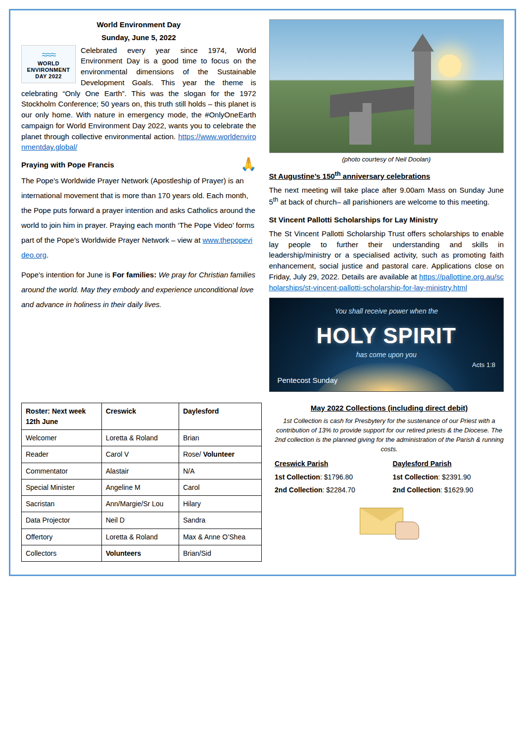World Environment Day
Sunday, June 5, 2022
≈≈≈
WORLD ENVIRONMENT DAY 2022
Celebrated every year since 1974, World Environment Day is a good time to focus on the environmental dimensions of the Sustainable Development Goals. This year the theme is celebrating “Only One Earth”. This was the slogan for the 1972 Stockholm Conference; 50 years on, this truth still holds – this planet is our only home. With nature in emergency mode, the #OnlyOneEarth campaign for World Environment Day 2022, wants you to celebrate the planet through collective environmental action. https://www.worldenvironmentday.global/
Praying with Pope Francis 🙏
The Pope’s Worldwide Prayer Network (Apostleship of Prayer) is an international movement that is more than 170 years old. Each month, the Pope puts forward a prayer intention and asks Catholics around the world to join him in prayer. Praying each month ‘The Pope Video’ forms part of the Pope’s Worldwide Prayer Network – view at www.thepopevideo.org.
Pope’s intention for June is For families: We pray for Christian families around the world. May they embody and experience unconditional love and advance in holiness in their daily lives.
(photo courtesy of Neil Doolan)
St Augustine’s 150th anniversary celebrations
The next meeting will take place after 9.00am Mass on Sunday June 5th at back of church– all parishioners are welcome to this meeting.
St Vincent Pallotti Scholarships for Lay Ministry
The St Vincent Pallotti Scholarship Trust offers scholarships to enable lay people to further their understanding and skills in leadership/ministry or a specialised activity, such as promoting faith enhancement, social justice and pastoral care. Applications close on Friday, July 29, 2022. Details are available at https://pallottine.org.au/scholarships/st-vincent-pallotti-scholarship-for-lay-ministry.html
You shall receive power when the
HOLY SPIRIT
has come upon you
Acts 1:8
Pentecost Sunday
| Roster: Next week 12th June | Creswick | Daylesford |
| --- | --- | --- |
| Welcomer | Loretta & Roland | Brian |
| Reader | Carol V | Rose/ Volunteer |
| Commentator | Alastair | N/A |
| Special Minister | Angeline M | Carol |
| Sacristan | Ann/Margie/Sr Lou | Hilary |
| Data Projector | Neil D | Sandra |
| Offertory | Loretta & Roland | Max & Anne O’Shea |
| Collectors | Volunteers | Brian/Sid |
May 2022 Collections (including direct debit)
1st Collection is cash for Presbytery for the sustenance of our Priest with a contribution of 13% to provide support for our retired priests & the Diocese. The 2nd collection is the planned giving for the administration of the Parish & running costs.
Creswick Parish
1st Collection: $1796.80
2nd Collection: $2284.70
Daylesford Parish
1st Collection: $2391.90
2nd Collection: $1629.90